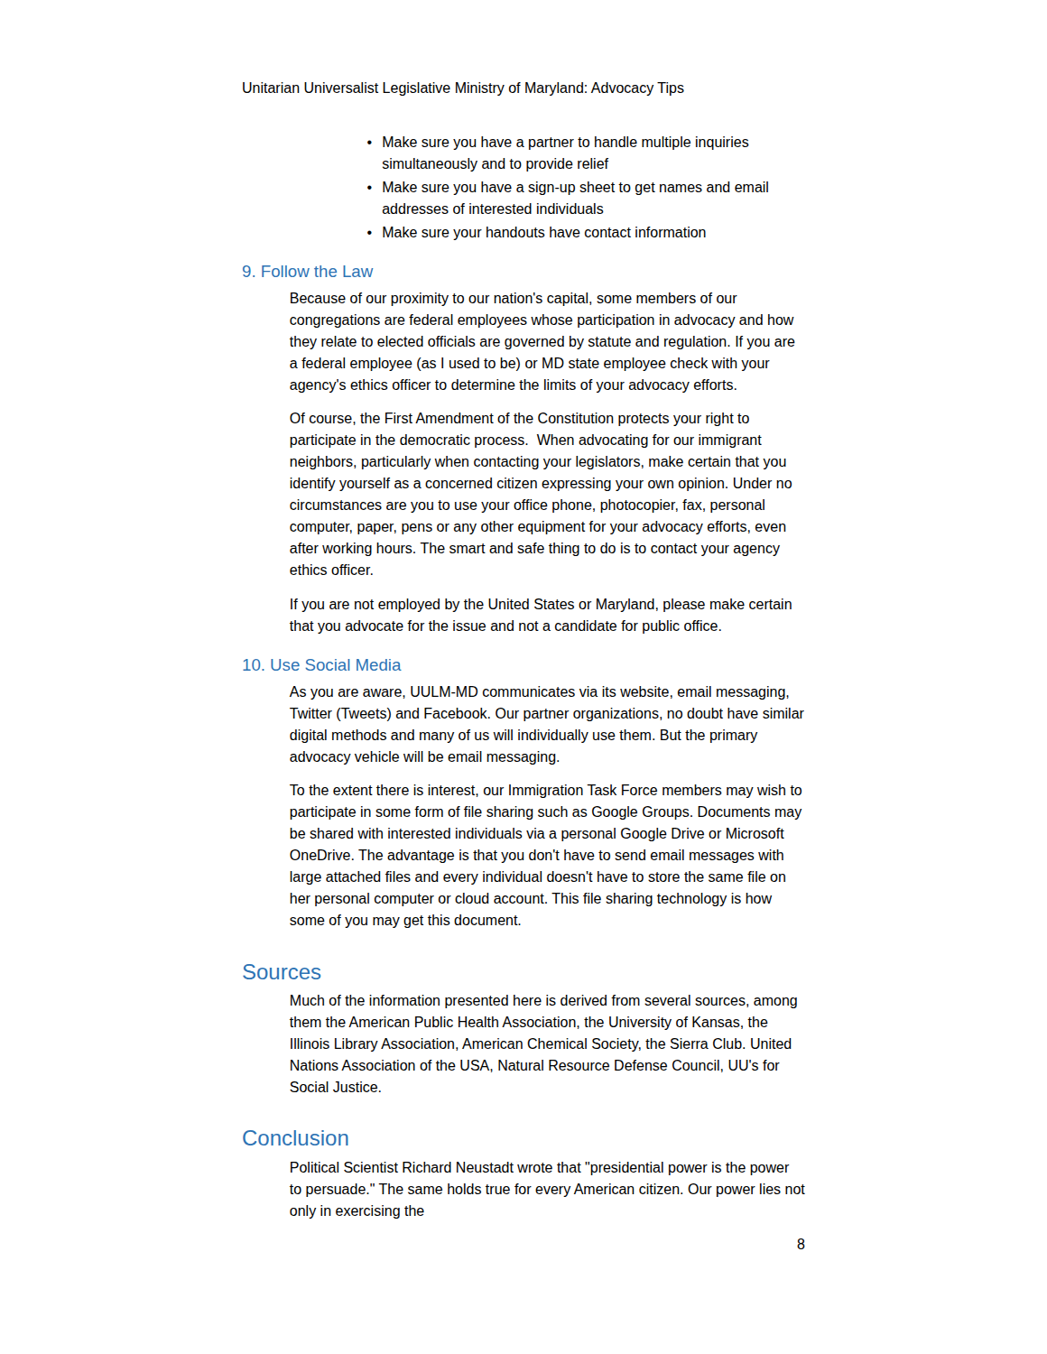Unitarian Universalist Legislative Ministry of Maryland: Advocacy Tips
Make sure you have a partner to handle multiple inquiries simultaneously and to provide relief
Make sure you have a sign-up sheet to get names and email addresses of interested individuals
Make sure your handouts have contact information
9. Follow the Law
Because of our proximity to our nation's capital, some members of our congregations are federal employees whose participation in advocacy and how they relate to elected officials are governed by statute and regulation. If you are a federal employee (as I used to be) or MD state employee check with your agency's ethics officer to determine the limits of your advocacy efforts.
Of course, the First Amendment of the Constitution protects your right to participate in the democratic process. When advocating for our immigrant neighbors, particularly when contacting your legislators, make certain that you identify yourself as a concerned citizen expressing your own opinion. Under no circumstances are you to use your office phone, photocopier, fax, personal computer, paper, pens or any other equipment for your advocacy efforts, even after working hours. The smart and safe thing to do is to contact your agency ethics officer.
If you are not employed by the United States or Maryland, please make certain that you advocate for the issue and not a candidate for public office.
10. Use Social Media
As you are aware, UULM-MD communicates via its website, email messaging, Twitter (Tweets) and Facebook. Our partner organizations, no doubt have similar digital methods and many of us will individually use them. But the primary advocacy vehicle will be email messaging.
To the extent there is interest, our Immigration Task Force members may wish to participate in some form of file sharing such as Google Groups. Documents may be shared with interested individuals via a personal Google Drive or Microsoft OneDrive. The advantage is that you don't have to send email messages with large attached files and every individual doesn't have to store the same file on her personal computer or cloud account. This file sharing technology is how some of you may get this document.
Sources
Much of the information presented here is derived from several sources, among them the American Public Health Association, the University of Kansas, the Illinois Library Association, American Chemical Society, the Sierra Club. United Nations Association of the USA, Natural Resource Defense Council, UU's for Social Justice.
Conclusion
Political Scientist Richard Neustadt wrote that "presidential power is the power to persuade." The same holds true for every American citizen. Our power lies not only in exercising the
8